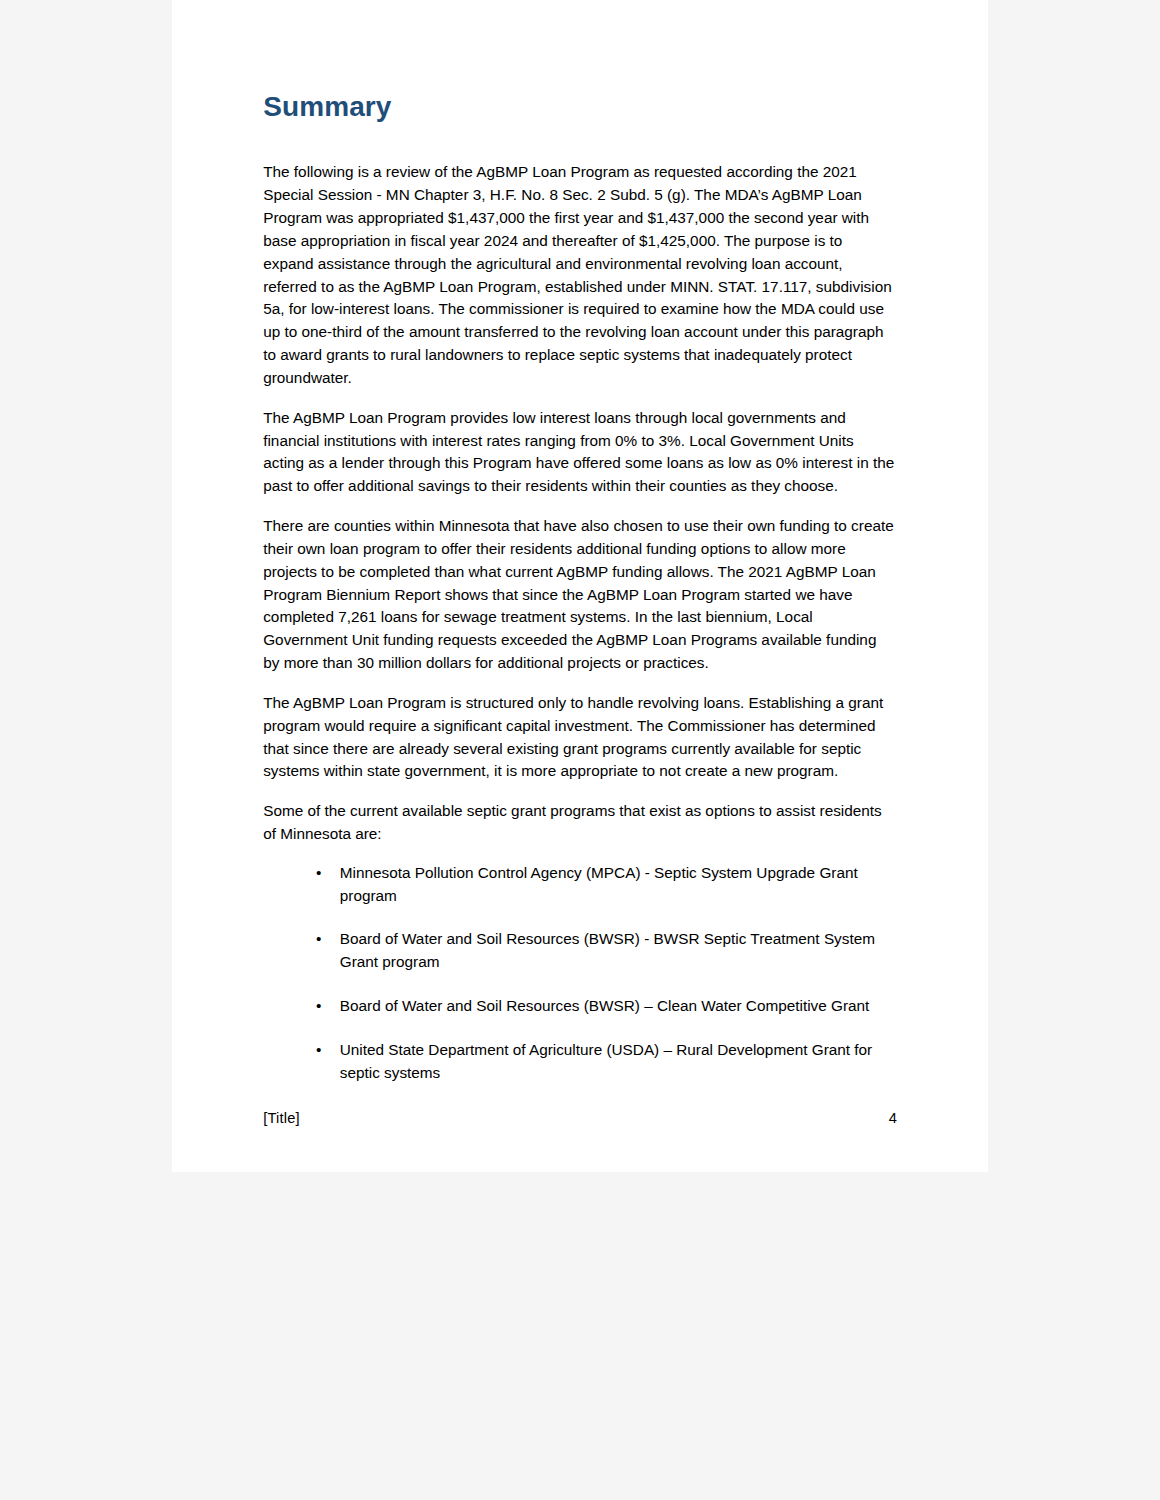Summary
The following is a review of the AgBMP Loan Program as requested according the 2021 Special Session - MN Chapter 3, H.F. No. 8 Sec. 2 Subd. 5 (g). The MDA’s AgBMP Loan Program was appropriated $1,437,000 the first year and $1,437,000 the second year with base appropriation in fiscal year 2024 and thereafter of $1,425,000. The purpose is to expand assistance through the agricultural and environmental revolving loan account, referred to as the AgBMP Loan Program, established under MINN. STAT. 17.117, subdivision 5a, for low-interest loans. The commissioner is required to examine how the MDA could use up to one-third of the amount transferred to the revolving loan account under this paragraph to award grants to rural landowners to replace septic systems that inadequately protect groundwater.
The AgBMP Loan Program provides low interest loans through local governments and financial institutions with interest rates ranging from 0% to 3%. Local Government Units acting as a lender through this Program have offered some loans as low as 0% interest in the past to offer additional savings to their residents within their counties as they choose.
There are counties within Minnesota that have also chosen to use their own funding to create their own loan program to offer their residents additional funding options to allow more projects to be completed than what current AgBMP funding allows. The 2021 AgBMP Loan Program Biennium Report shows that since the AgBMP Loan Program started we have completed 7,261 loans for sewage treatment systems. In the last biennium, Local Government Unit funding requests exceeded the AgBMP Loan Programs available funding by more than 30 million dollars for additional projects or practices.
The AgBMP Loan Program is structured only to handle revolving loans. Establishing a grant program would require a significant capital investment. The Commissioner has determined that since there are already several existing grant programs currently available for septic systems within state government, it is more appropriate to not create a new program.
Some of the current available septic grant programs that exist as options to assist residents of Minnesota are:
Minnesota Pollution Control Agency (MPCA) - Septic System Upgrade Grant program
Board of Water and Soil Resources (BWSR) - BWSR Septic Treatment System Grant program
Board of Water and Soil Resources (BWSR) – Clean Water Competitive Grant
United State Department of Agriculture (USDA) – Rural Development Grant for septic systems
[Title] 4